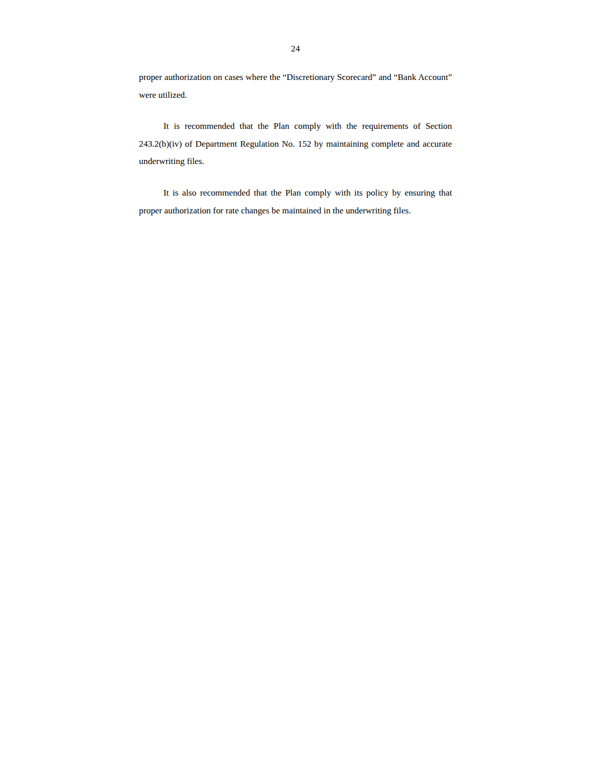24
proper authorization on cases where the “Discretionary Scorecard” and “Bank Account” were utilized.
It is recommended that the Plan comply with the requirements of Section 243.2(b)(iv) of Department Regulation No. 152 by maintaining complete and accurate underwriting files.
It is also recommended that the Plan comply with its policy by ensuring that proper authorization for rate changes be maintained in the underwriting files.